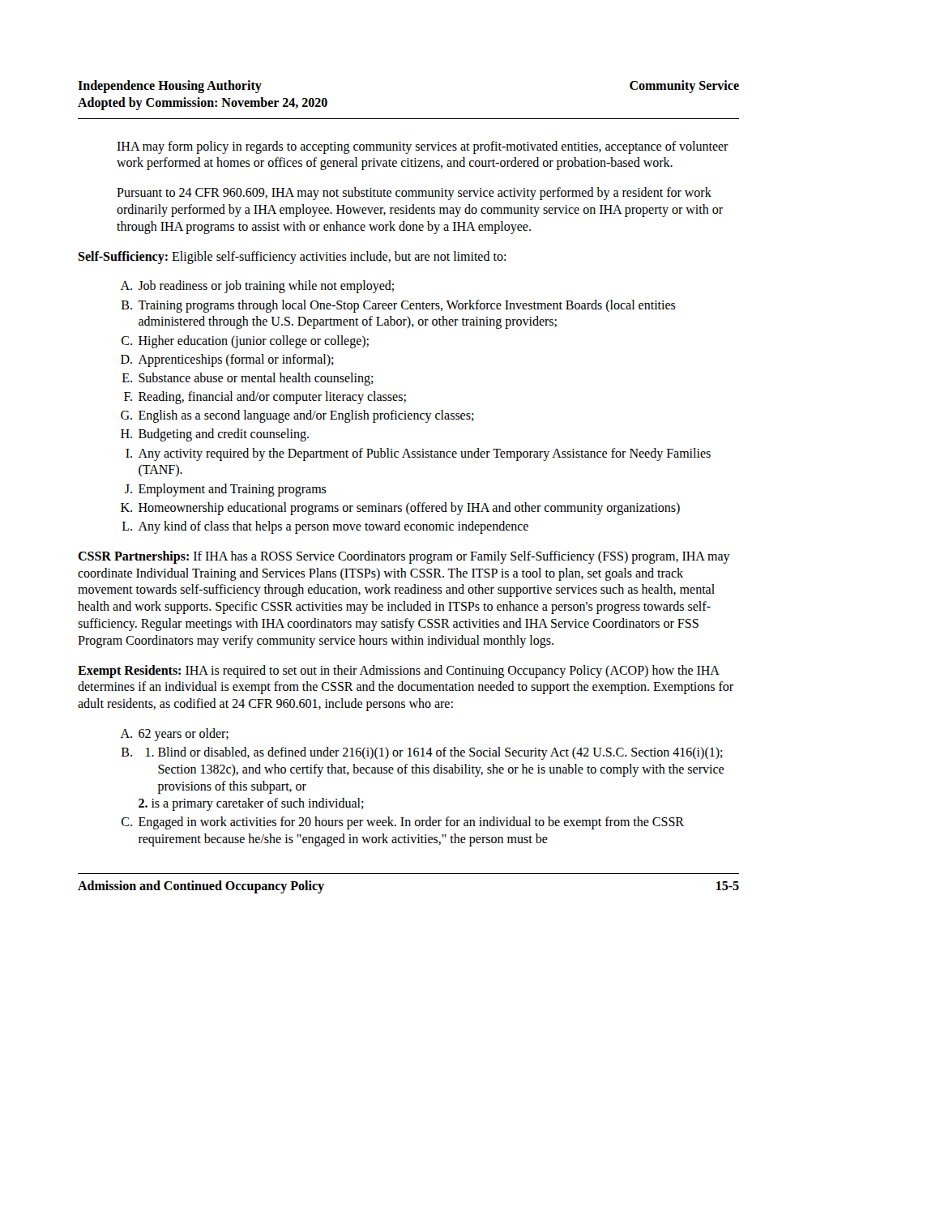Independence Housing Authority
Adopted by Commission: November 24, 2020
Community Service
IHA may form policy in regards to accepting community services at profit-motivated entities, acceptance of volunteer work performed at homes or offices of general private citizens, and court-ordered or probation-based work.
Pursuant to 24 CFR 960.609, IHA may not substitute community service activity performed by a resident for work ordinarily performed by a IHA employee. However, residents may do community service on IHA property or with or through IHA programs to assist with or enhance work done by a IHA employee.
Self-Sufficiency: Eligible self-sufficiency activities include, but are not limited to:
Job readiness or job training while not employed;
Training programs through local One-Stop Career Centers, Workforce Investment Boards (local entities administered through the U.S. Department of Labor), or other training providers;
Higher education (junior college or college);
Apprenticeships (formal or informal);
Substance abuse or mental health counseling;
Reading, financial and/or computer literacy classes;
English as a second language and/or English proficiency classes;
Budgeting and credit counseling.
Any activity required by the Department of Public Assistance under Temporary Assistance for Needy Families (TANF).
Employment and Training programs
Homeownership educational programs or seminars (offered by IHA and other community organizations)
Any kind of class that helps a person move toward economic independence
CSSR Partnerships: If IHA has a ROSS Service Coordinators program or Family Self-Sufficiency (FSS) program, IHA may coordinate Individual Training and Services Plans (ITSPs) with CSSR. The ITSP is a tool to plan, set goals and track movement towards self-sufficiency through education, work readiness and other supportive services such as health, mental health and work supports. Specific CSSR activities may be included in ITSPs to enhance a person's progress towards self-sufficiency. Regular meetings with IHA coordinators may satisfy CSSR activities and IHA Service Coordinators or FSS Program Coordinators may verify community service hours within individual monthly logs.
Exempt Residents: IHA is required to set out in their Admissions and Continuing Occupancy Policy (ACOP) how the IHA determines if an individual is exempt from the CSSR and the documentation needed to support the exemption. Exemptions for adult residents, as codified at 24 CFR 960.601, include persons who are:
62 years or older;
Blind or disabled, as defined under 216(i)(1) or 1614 of the Social Security Act (42 U.S.C. Section 416(i)(1); Section 1382c), and who certify that, because of this disability, she or he is unable to comply with the service provisions of this subpart, or
2. is a primary caretaker of such individual;
Engaged in work activities for 20 hours per week. In order for an individual to be exempt from the CSSR requirement because he/she is "engaged in work activities," the person must be
Admission and Continued Occupancy Policy
15-5